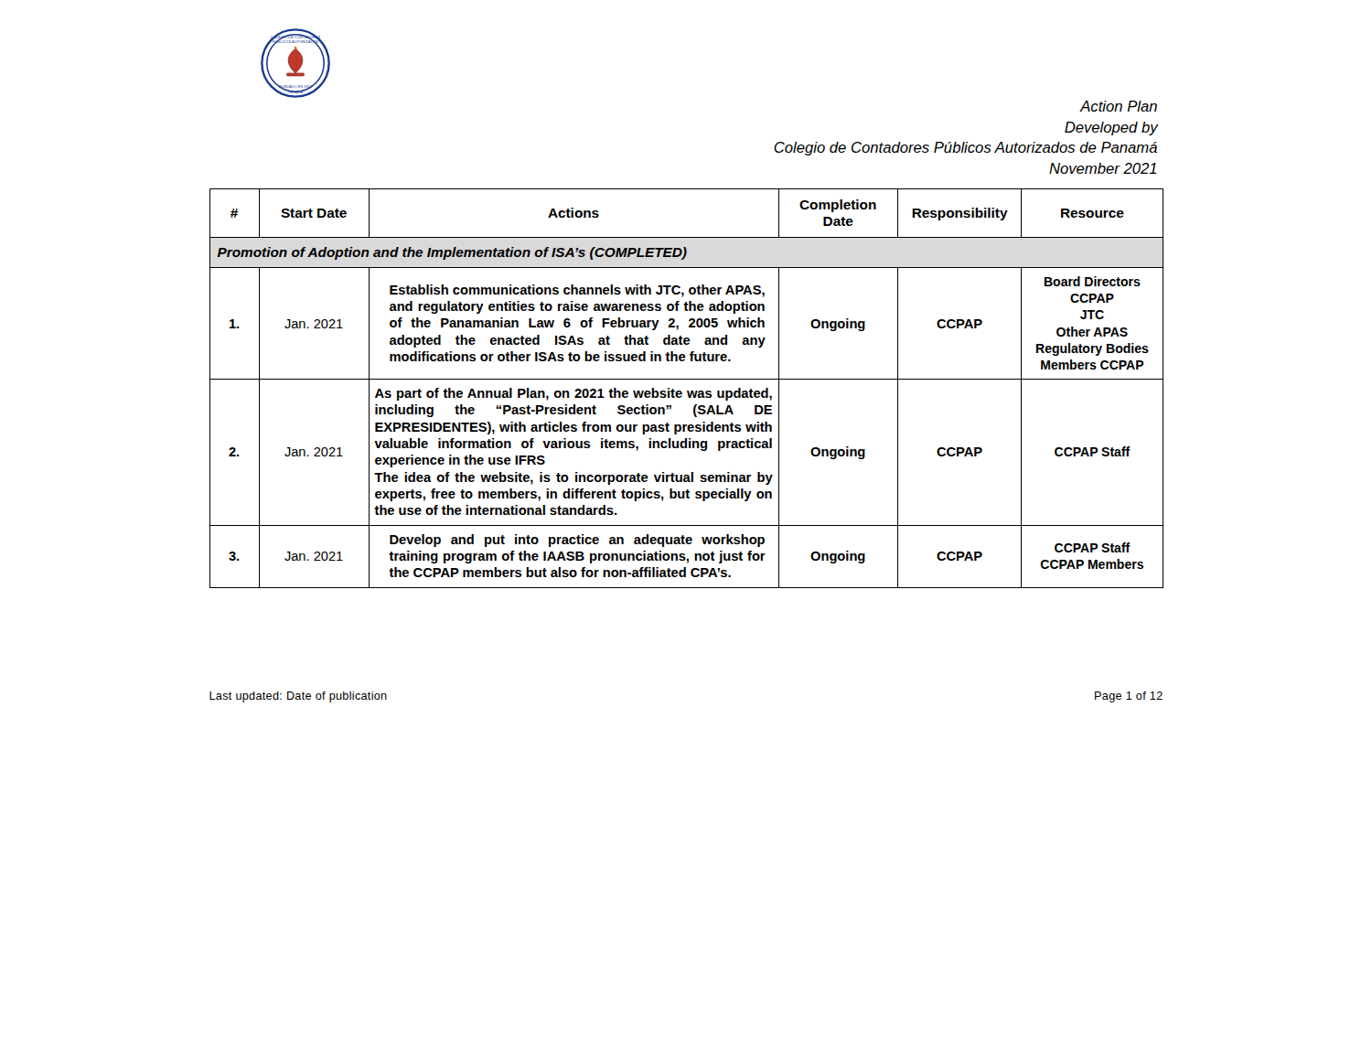COLEGIO DE CONTADORES PÚBLICOS AUTORIZADOS FUNDADO EN 1957 PANAMÁ
Action Plan
Developed by
Colegio de Contadores Públicos Autorizados de Panamá
November 2021
| # | Start Date | Actions | Completion Date | Responsibility | Resource |
| --- | --- | --- | --- | --- | --- |
| Promotion of Adoption and the Implementation of ISA’s (COMPLETED) |
| 1. | Jan. 2021 | Establish communications channels with JTC, other APAS, and regulatory entities to raise awareness of the adoption of the Panamanian Law 6 of February 2, 2005 which adopted the enacted ISAs at that date and any modifications or other ISAs to be issued in the future. | Ongoing | CCPAP | Board Directors CCPAP JTC Other APAS Regulatory Bodies Members CCPAP |
| 2. | Jan. 2021 | As part of the Annual Plan, on 2021 the website was updated, including the “Past-President Section” (SALA DE EXPRESIDENTES), with articles from our past presidents with valuable information of various items, including practical experience in the use IFRS The idea of the website, is to incorporate virtual seminar by experts, free to members, in different topics, but specially on the use of the international standards. | Ongoing | CCPAP | CCPAP Staff |
| 3. | Jan. 2021 | Develop and put into practice an adequate workshop training program of the IAASB pronunciations, not just for the CCPAP members but also for non-affiliated CPA’s. | Ongoing | CCPAP | CCPAP Staff CCPAP Members |
Last updated: Date of publication Page 1 of 12